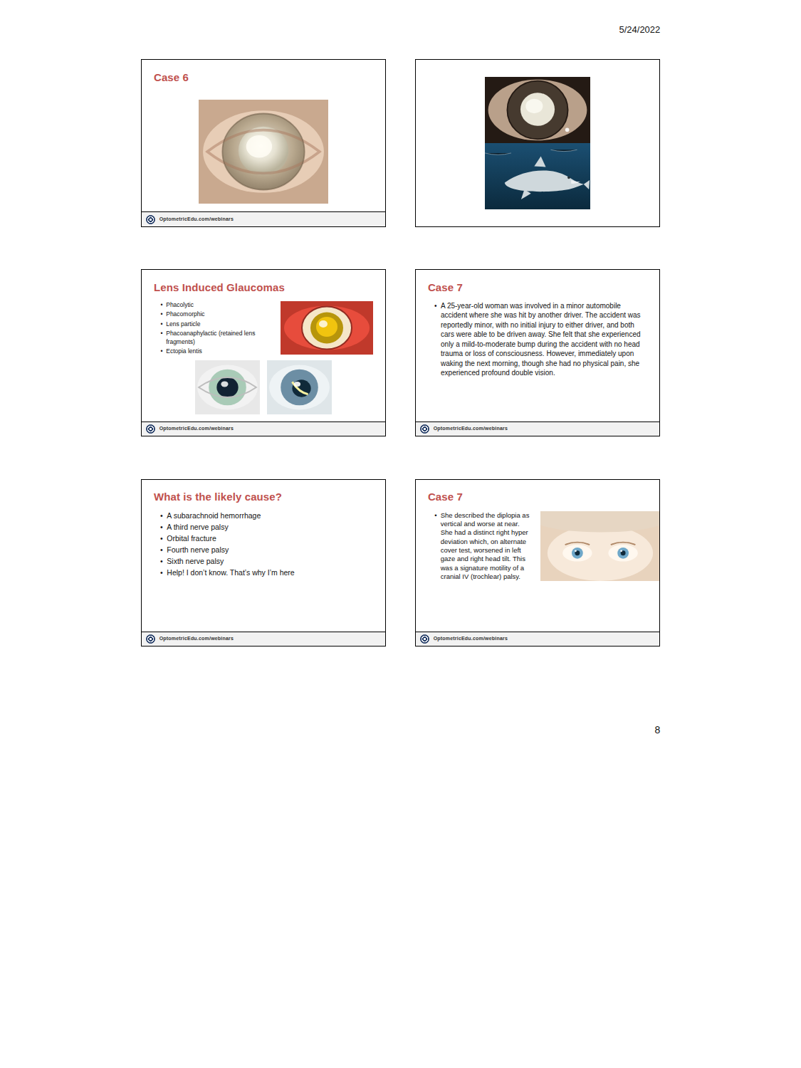5/24/2022
Case 6
OptometricEdu.com/webinars
Lens Induced Glaucomas
Phacolytic
Phacomorphic
Lens particle
Phacoanaphylactic (retained lens fragments)
Ectopia lentis
OptometricEdu.com/webinars
Case 7
A 25-year-old woman was involved in a minor automobile accident where she was hit by another driver. The accident was reportedly minor, with no initial injury to either driver, and both cars were able to be driven away. She felt that she experienced only a mild-to-moderate bump during the accident with no head trauma or loss of consciousness. However, immediately upon waking the next morning, though she had no physical pain, she experienced profound double vision.
OptometricEdu.com/webinars
What is the likely cause?
A subarachnoid hemorrhage
A third nerve palsy
Orbital fracture
Fourth nerve palsy
Sixth nerve palsy
Help! I don’t know. That’s why I’m here
OptometricEdu.com/webinars
Case 7
She described the diplopia as vertical and worse at near. She had a distinct right hyper deviation which, on alternate cover test, worsened in left gaze and right head tilt. This was a signature motility of a cranial IV (trochlear) palsy.
OptometricEdu.com/webinars
8